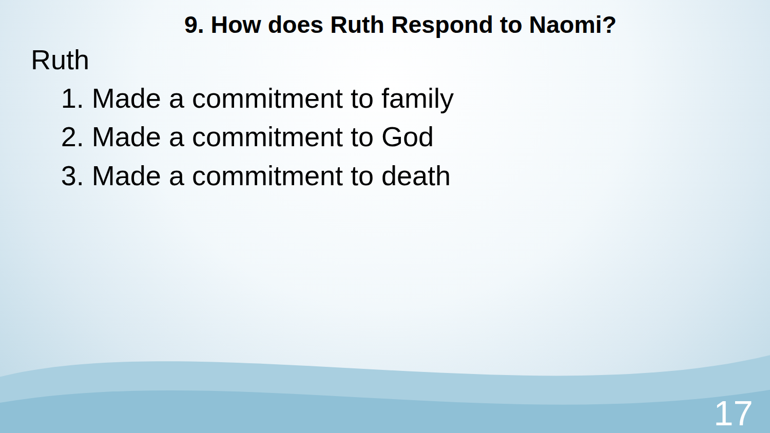9. How does Ruth Respond to Naomi?
Ruth
Made a commitment to family
Made a commitment to God
Made a commitment to death
17